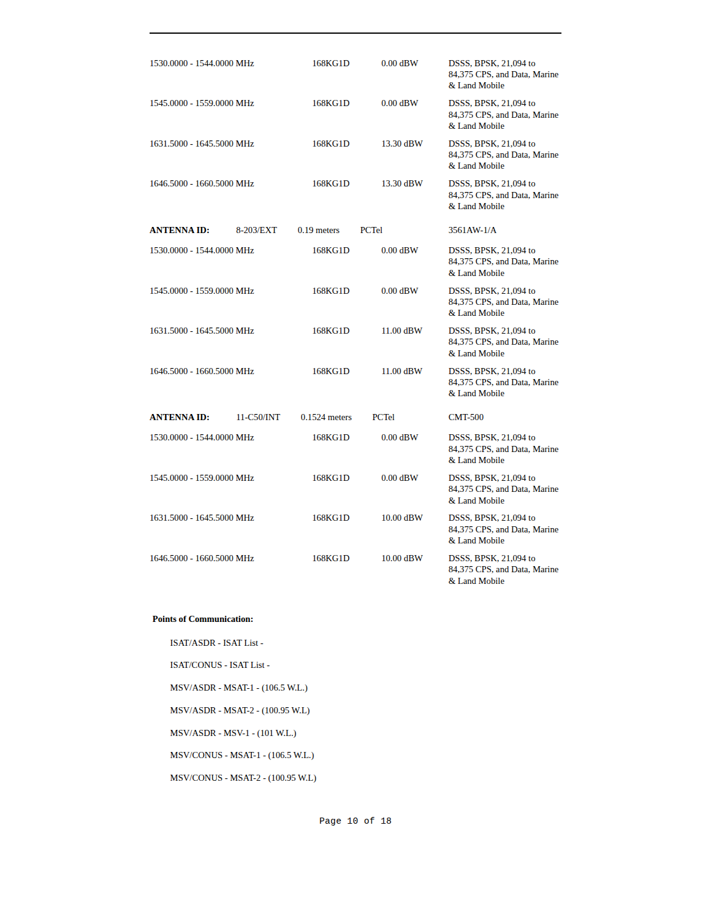| 1530.0000 - 1544.0000 MHz | 168KG1D | 0.00 dBW | DSSS, BPSK, 21,094 to 84,375 CPS, and Data, Marine & Land Mobile |
| 1545.0000 - 1559.0000 MHz | 168KG1D | 0.00 dBW | DSSS, BPSK, 21,094 to 84,375 CPS, and Data, Marine & Land Mobile |
| 1631.5000 - 1645.5000 MHz | 168KG1D | 13.30 dBW | DSSS, BPSK, 21,094 to 84,375 CPS, and Data, Marine & Land Mobile |
| 1646.5000 - 1660.5000 MHz | 168KG1D | 13.30 dBW | DSSS, BPSK, 21,094 to 84,375 CPS, and Data, Marine & Land Mobile |
| ANTENNA ID: 8-203/EXT 0.19 meters PCTel | 3561AW-1/A |
| 1530.0000 - 1544.0000 MHz | 168KG1D | 0.00 dBW | DSSS, BPSK, 21,094 to 84,375 CPS, and Data, Marine & Land Mobile |
| 1545.0000 - 1559.0000 MHz | 168KG1D | 0.00 dBW | DSSS, BPSK, 21,094 to 84,375 CPS, and Data, Marine & Land Mobile |
| 1631.5000 - 1645.5000 MHz | 168KG1D | 11.00 dBW | DSSS, BPSK, 21,094 to 84,375 CPS, and Data, Marine & Land Mobile |
| 1646.5000 - 1660.5000 MHz | 168KG1D | 11.00 dBW | DSSS, BPSK, 21,094 to 84,375 CPS, and Data, Marine & Land Mobile |
| ANTENNA ID: 11-C50/INT 0.1524 meters PCTel | CMT-500 |
| 1530.0000 - 1544.0000 MHz | 168KG1D | 0.00 dBW | DSSS, BPSK, 21,094 to 84,375 CPS, and Data, Marine & Land Mobile |
| 1545.0000 - 1559.0000 MHz | 168KG1D | 0.00 dBW | DSSS, BPSK, 21,094 to 84,375 CPS, and Data, Marine & Land Mobile |
| 1631.5000 - 1645.5000 MHz | 168KG1D | 10.00 dBW | DSSS, BPSK, 21,094 to 84,375 CPS, and Data, Marine & Land Mobile |
| 1646.5000 - 1660.5000 MHz | 168KG1D | 10.00 dBW | DSSS, BPSK, 21,094 to 84,375 CPS, and Data, Marine & Land Mobile |
Points of Communication:
ISAT/ASDR - ISAT List -
ISAT/CONUS - ISAT List -
MSV/ASDR - MSAT-1 - (106.5 W.L.)
MSV/ASDR - MSAT-2 - (100.95 W.L)
MSV/ASDR - MSV-1 - (101 W.L.)
MSV/CONUS - MSAT-1 - (106.5 W.L.)
MSV/CONUS - MSAT-2 - (100.95 W.L)
Page 10 of 18